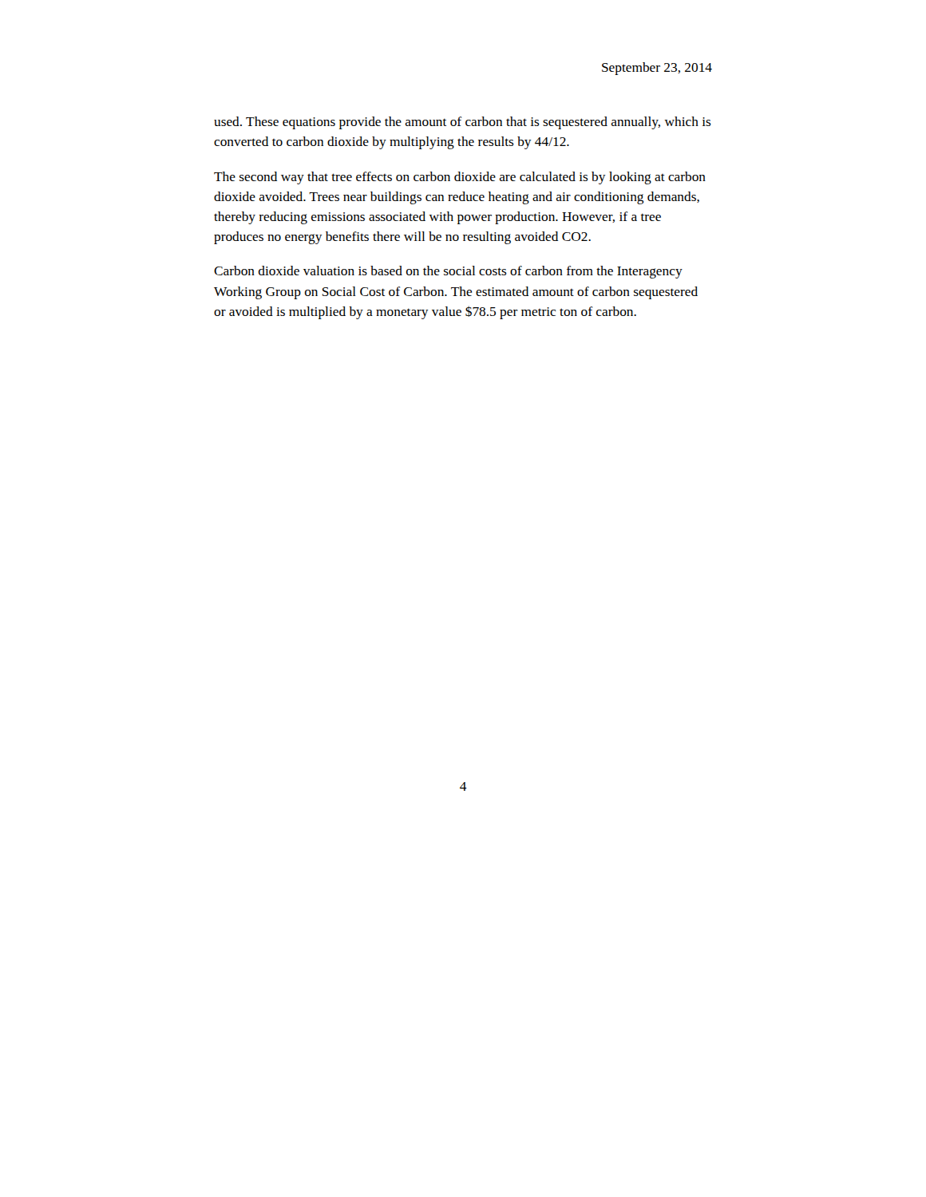September 23, 2014
used. These equations provide the amount of carbon that is sequestered annually, which is converted to carbon dioxide by multiplying the results by 44/12.
The second way that tree effects on carbon dioxide are calculated is by looking at carbon dioxide avoided. Trees near buildings can reduce heating and air conditioning demands, thereby reducing emissions associated with power production. However, if a tree produces no energy benefits there will be no resulting avoided CO2.
Carbon dioxide valuation is based on the social costs of carbon from the Interagency Working Group on Social Cost of Carbon. The estimated amount of carbon sequestered or avoided is multiplied by a monetary value $78.5 per metric ton of carbon.
4